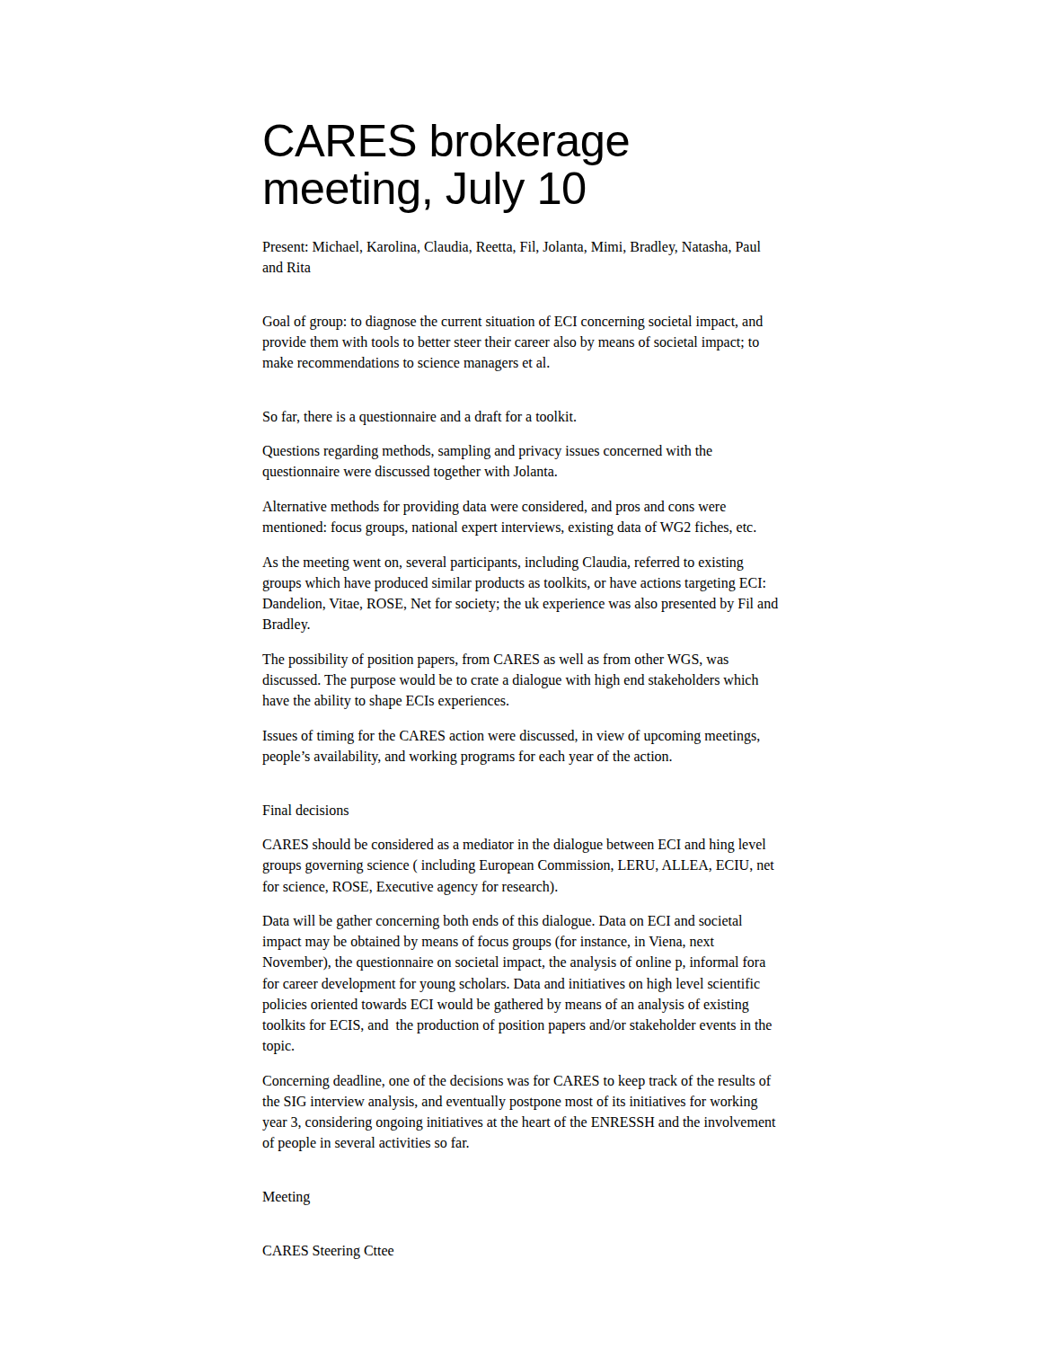CARES brokerage meeting, July 10
Present: Michael, Karolina, Claudia, Reetta, Fil, Jolanta, Mimi, Bradley, Natasha, Paul and Rita
Goal of group: to diagnose the current situation of ECI concerning societal impact, and provide them with tools to better steer their career also by means of societal impact; to make recommendations to science managers et al.
So far, there is a questionnaire and a draft for a toolkit.
Questions regarding methods, sampling and privacy issues concerned with the questionnaire were discussed together with Jolanta.
Alternative methods for providing data were considered, and pros and cons were mentioned: focus groups, national expert interviews, existing data of WG2 fiches, etc.
As the meeting went on, several participants, including Claudia, referred to existing groups which have produced similar products as toolkits, or have actions targeting ECI: Dandelion, Vitae, ROSE, Net for society; the uk experience was also presented by Fil and Bradley.
The possibility of position papers, from CARES as well as from other WGS, was discussed. The purpose would be to crate a dialogue with high end stakeholders which have the ability to shape ECIs experiences.
Issues of timing for the CARES action were discussed, in view of upcoming meetings, people’s availability, and working programs for each year of the action.
Final decisions
CARES should be considered as a mediator in the dialogue between ECI and hing level groups governing science ( including European Commission, LERU, ALLEA, ECIU, net for science, ROSE, Executive agency for research).
Data will be gather concerning both ends of this dialogue. Data on ECI and societal impact may be obtained by means of focus groups (for instance, in Viena, next November), the questionnaire on societal impact, the analysis of online p, informal fora for career development for young scholars. Data and initiatives on high level scientific policies oriented towards ECI would be gathered by means of an analysis of existing toolkits for ECIS, and the production of position papers and/or stakeholder events in the topic.
Concerning deadline, one of the decisions was for CARES to keep track of the results of the SIG interview analysis, and eventually postpone most of its initiatives for working year 3, considering ongoing initiatives at the heart of the ENRESSH and the involvement of people in several activities so far.
Meeting
CARES Steering Cttee